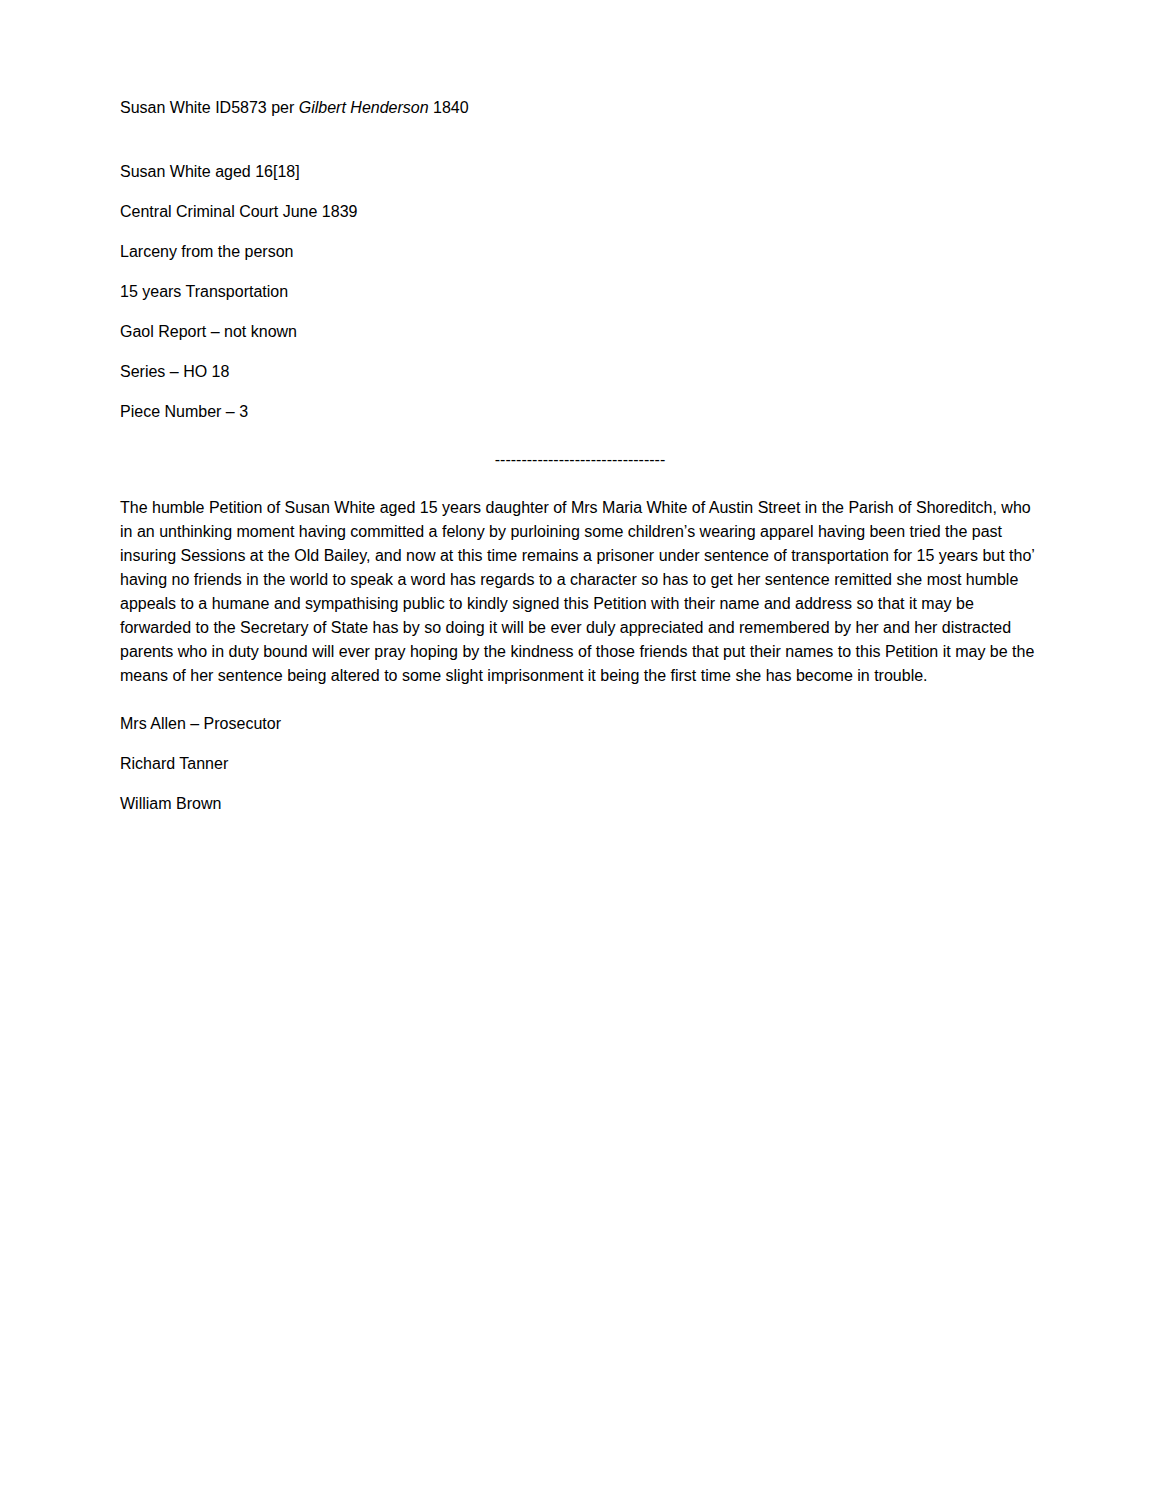Susan White ID5873 per Gilbert Henderson 1840
Susan White aged 16[18]
Central Criminal Court June 1839
Larceny from the person
15 years Transportation
Gaol Report – not known
Series – HO 18
Piece Number – 3
--------------------------------
The humble Petition of Susan White aged 15 years daughter of Mrs Maria White of Austin Street in the Parish of Shoreditch, who in an unthinking moment having committed a felony by purloining some children’s wearing apparel having been tried the past insuring Sessions at the Old Bailey, and now at this time remains a prisoner under sentence of transportation for 15 years but tho’ having no friends in the world to speak a word has regards to a character so has to get her sentence remitted she most humble appeals to a humane and sympathising public to kindly signed this Petition with their name and address so that it may be forwarded to the Secretary of State has by so doing it will be ever duly appreciated and remembered by her and her distracted parents who in duty bound will ever pray hoping by the kindness of those friends that put their names to this Petition it may be the means of her sentence being altered to some slight imprisonment it being the first time she has become in trouble.
Mrs Allen – Prosecutor
Richard Tanner
William Brown